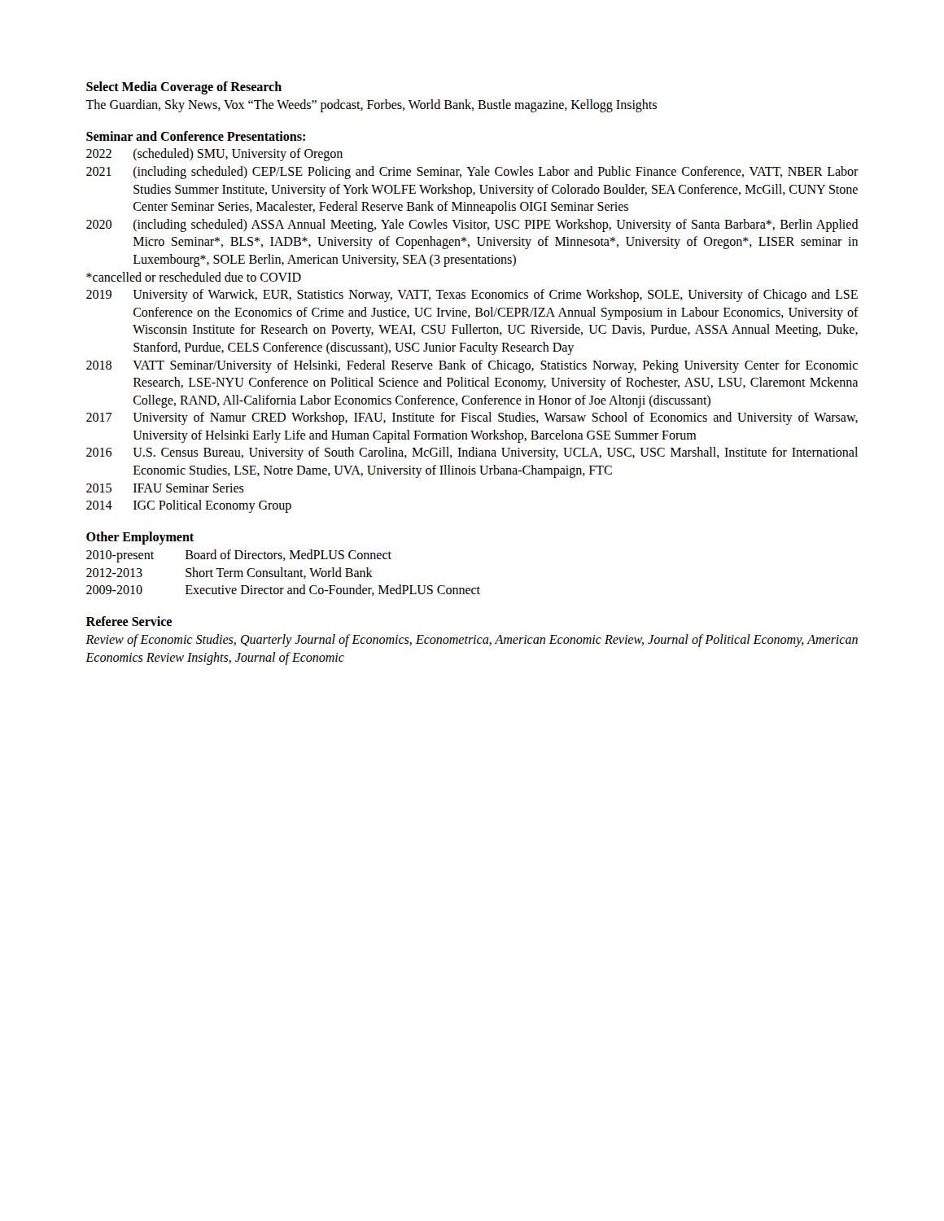Select Media Coverage of Research
The Guardian, Sky News, Vox “The Weeds” podcast, Forbes, World Bank, Bustle magazine, Kellogg Insights
Seminar and Conference Presentations:
2022
(scheduled) SMU, University of Oregon
2021
(including scheduled) CEP/LSE Policing and Crime Seminar, Yale Cowles Labor and Public Finance Conference, VATT, NBER Labor Studies Summer Institute, University of York WOLFE Workshop, University of Colorado Boulder, SEA Conference, McGill, CUNY Stone Center Seminar Series, Macalester, Federal Reserve Bank of Minneapolis OIGI Seminar Series
2020
(including scheduled) ASSA Annual Meeting, Yale Cowles Visitor, USC PIPE Workshop, University of Santa Barbara*, Berlin Applied Micro Seminar*, BLS*, IADB*, University of Copenhagen*, University of Minnesota*, University of Oregon*, LISER seminar in Luxembourg*, SOLE Berlin, American University, SEA (3 presentations)
*cancelled or rescheduled due to COVID
2019
University of Warwick, EUR, Statistics Norway, VATT, Texas Economics of Crime Workshop, SOLE, University of Chicago and LSE Conference on the Economics of Crime and Justice, UC Irvine, Bol/CEPR/IZA Annual Symposium in Labour Economics, University of Wisconsin Institute for Research on Poverty, WEAI, CSU Fullerton, UC Riverside, UC Davis, Purdue, ASSA Annual Meeting, Duke, Stanford, Purdue, CELS Conference (discussant), USC Junior Faculty Research Day
2018
VATT Seminar/University of Helsinki, Federal Reserve Bank of Chicago, Statistics Norway, Peking University Center for Economic Research, LSE-NYU Conference on Political Science and Political Economy, University of Rochester, ASU, LSU, Claremont Mckenna College, RAND, All-California Labor Economics Conference, Conference in Honor of Joe Altonji (discussant)
2017
University of Namur CRED Workshop, IFAU, Institute for Fiscal Studies, Warsaw School of Economics and University of Warsaw, University of Helsinki Early Life and Human Capital Formation Workshop, Barcelona GSE Summer Forum
2016
U.S. Census Bureau, University of South Carolina, McGill, Indiana University, UCLA, USC, USC Marshall, Institute for International Economic Studies, LSE, Notre Dame, UVA, University of Illinois Urbana-Champaign, FTC
2015
IFAU Seminar Series
2014
IGC Political Economy Group
Other Employment
2010-present
Board of Directors, MedPLUS Connect
2012-2013
Short Term Consultant, World Bank
2009-2010
Executive Director and Co-Founder, MedPLUS Connect
Referee Service
Review of Economic Studies, Quarterly Journal of Economics, Econometrica, American Economic Review, Journal of Political Economy, American Economics Review Insights, Journal of Economic